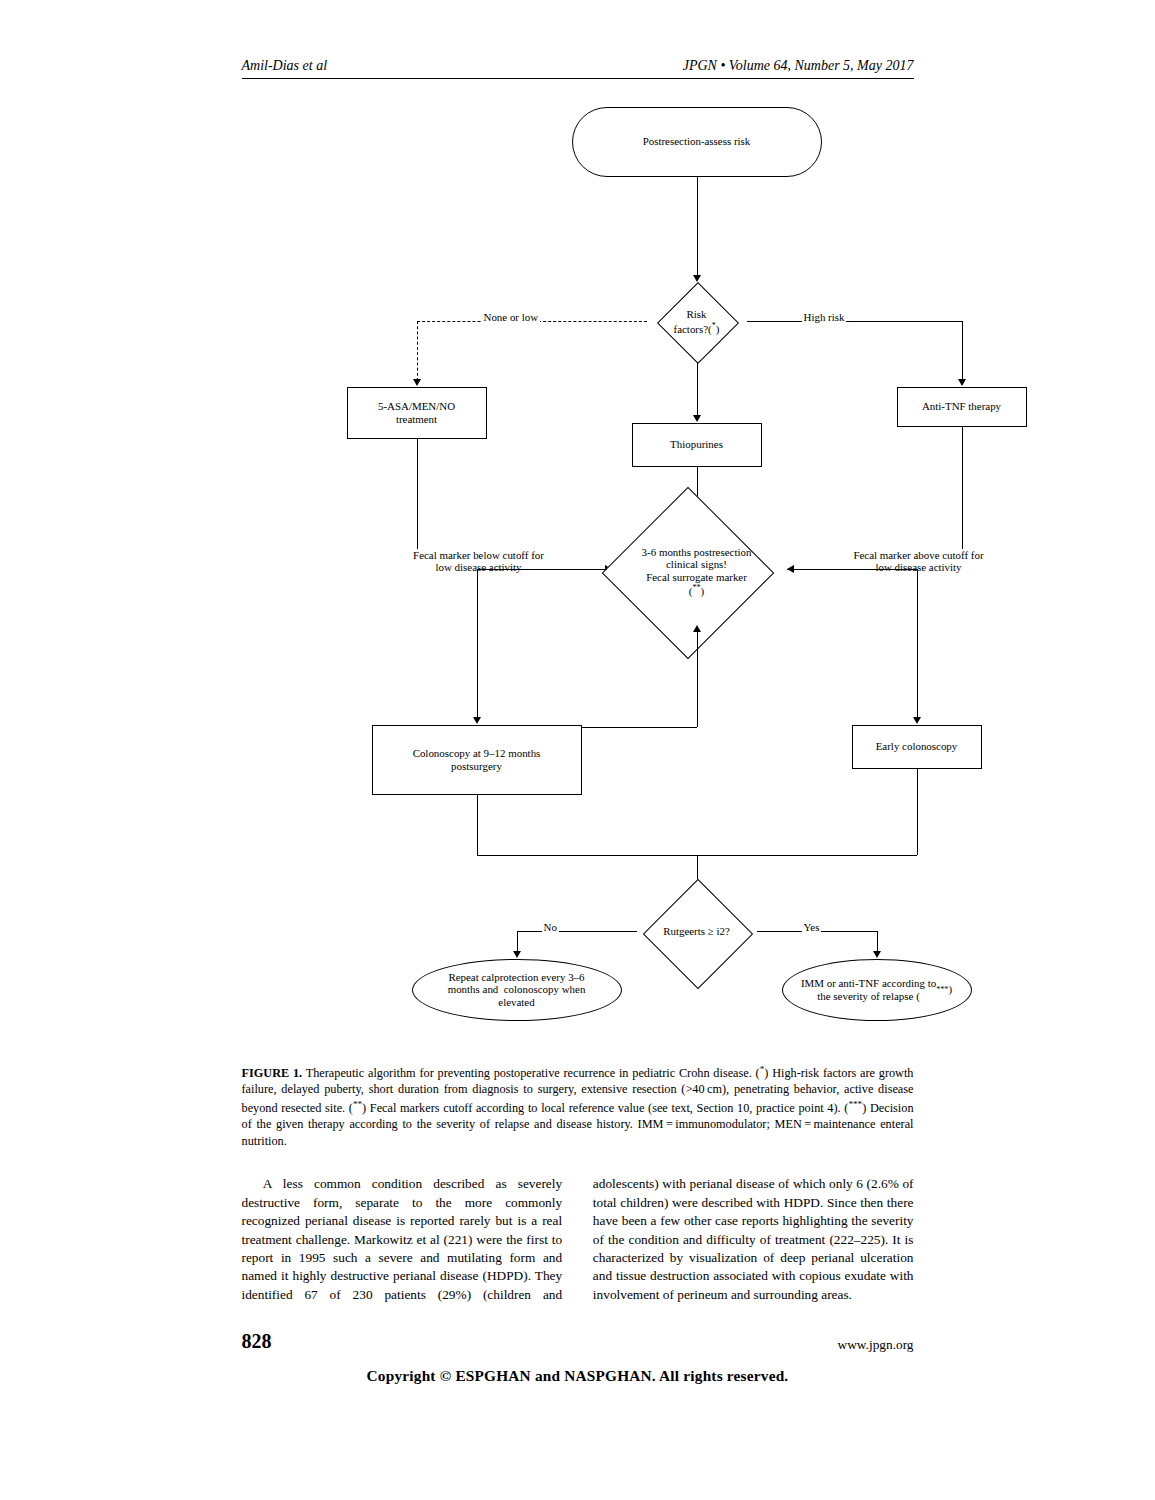Amil-Dias et al
JPGN • Volume 64, Number 5, May 2017
Postresection-assess risk
Risk
factors?(*)
None or low
High risk
5-ASA/MEN/NO
treatment
Anti-TNF therapy
Thiopurines
3-6 months postresection
clinical signs!
Fecal surrogate marker
(**)
Fecal marker below cutoff for
low disease activity
Fecal marker above cutoff for
low disease activity
Colonoscopy at 9–12 months
postsurgery
Early colonoscopy
Rutgeerts ≥ i2?
No
Yes
Repeat calprotection every 3–6
months and colonoscopy when
elevated
IMM or anti-TNF according to
the severity of relapse (***)
FIGURE 1. Therapeutic algorithm for preventing postoperative recurrence in pediatric Crohn disease. (*) High-risk factors are growth failure, delayed puberty, short duration from diagnosis to surgery, extensive resection (>40 cm), penetrating behavior, active disease beyond resected site. (**) Fecal markers cutoff according to local reference value (see text, Section 10, practice point 4). (***) Decision of the given therapy according to the severity of relapse and disease history. IMM = immunomodulator; MEN = maintenance enteral nutrition.
A less common condition described as severely destructive form, separate to the more commonly recognized perianal disease is reported rarely but is a real treatment challenge. Markowitz et al (221) were the first to report in 1995 such a severe and mutilating form and named it highly destructive perianal disease (HDPD). They identified 67 of 230 patients (29%) (children and adolescents) with perianal disease of which only 6 (2.6% of total children) were described with HDPD. Since then there have been a few other case reports highlighting the severity of the condition and difficulty of treatment (222–225). It is characterized by visualization of deep perianal ulceration and tissue destruction associated with copious exudate with involvement of perineum and surrounding areas.
828
www.jpgn.org
Copyright © ESPGHAN and NASPGHAN. All rights reserved.